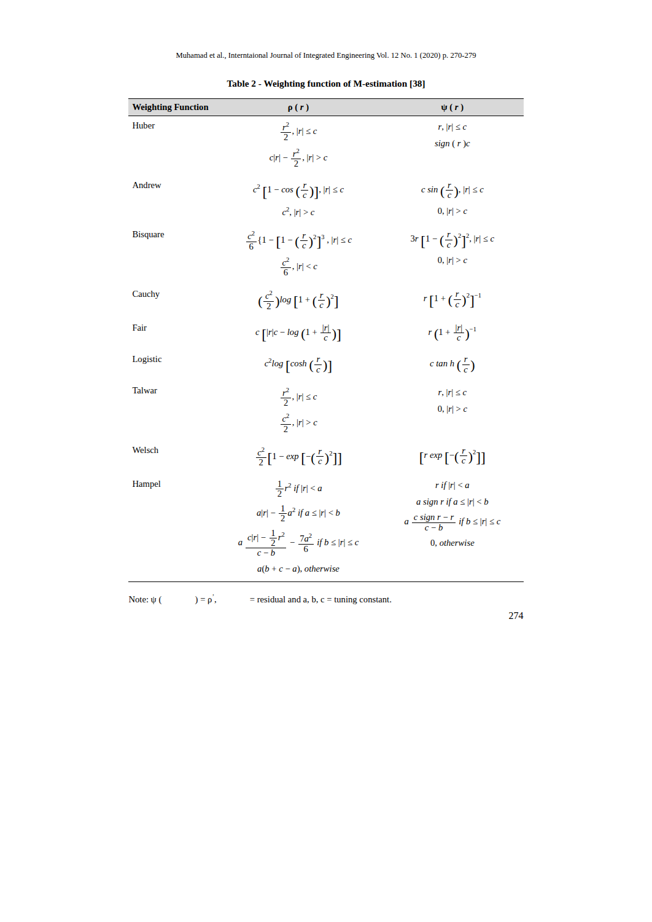Muhamad et al., Interntaional Journal of Integrated Engineering Vol. 12 No. 1 (2020) p. 270-279
Table 2 - Weighting function of M-estimation [38]
| Weighting Function | ρ ( r ) | ψ ( r ) |
| --- | --- | --- |
| Huber | r 2 2 , / r / ≤ c c / r / − r 2 2 , / r / > c | r , / r / ≤ c sign ( r ) c |
| Andrew | c 2 [ 1 − cos ( r c ) ] , / r / ≤ c c 2 , / r / > c | c sin ( r c ) , / r / ≤ c 0, / r / > c |
| Bisquare | c 2 6 {1 − [ 1 − ( r c ) 2 ] 3 , / r / ≤ c c 2 6 , / r / < c | 3 r [ 1 − ( r c ) 2 ] 2 , / r / ≤ c 0, / r / > c |
| Cauchy | ( c 2 2 ) log [ 1 + ( r c ) 2 ] | r [ 1 + ( r c ) 2 ] −1 |
| Fair | c [ / r / c − log ( 1 + / r / c ) ] | r ( 1 + / r / c ) −1 |
| Logistic | c 2 log [ cosh ( r c ) ] | c tan h ( r c ) |
| Talwar | r 2 2 , / r / ≤ c c 2 2 , / r / > c | r , / r / ≤ c 0, / r / > c |
| Welsch | c 2 2 [ 1 − exp [ − ( r c ) 2 ] ] | [ r exp [ − ( r c ) 2 ] ] |
| Hampel | 1 2 r 2 if / r / < a a / r / − 1 2 a 2 if a ≤ / r / < b a c / r / − 1 2 r 2 c − b − 7 a 2 6 if b ≤ / r / ≤ c a ( b + c − a ), otherwise | r if / r / < a a sign r if a ≤ / r / < b a c sign r − r c − b if b ≤ / r / ≤ c 0, otherwise |
Note: ψ ( ) = ρ’, = residual and a, b, c = tuning constant.
274